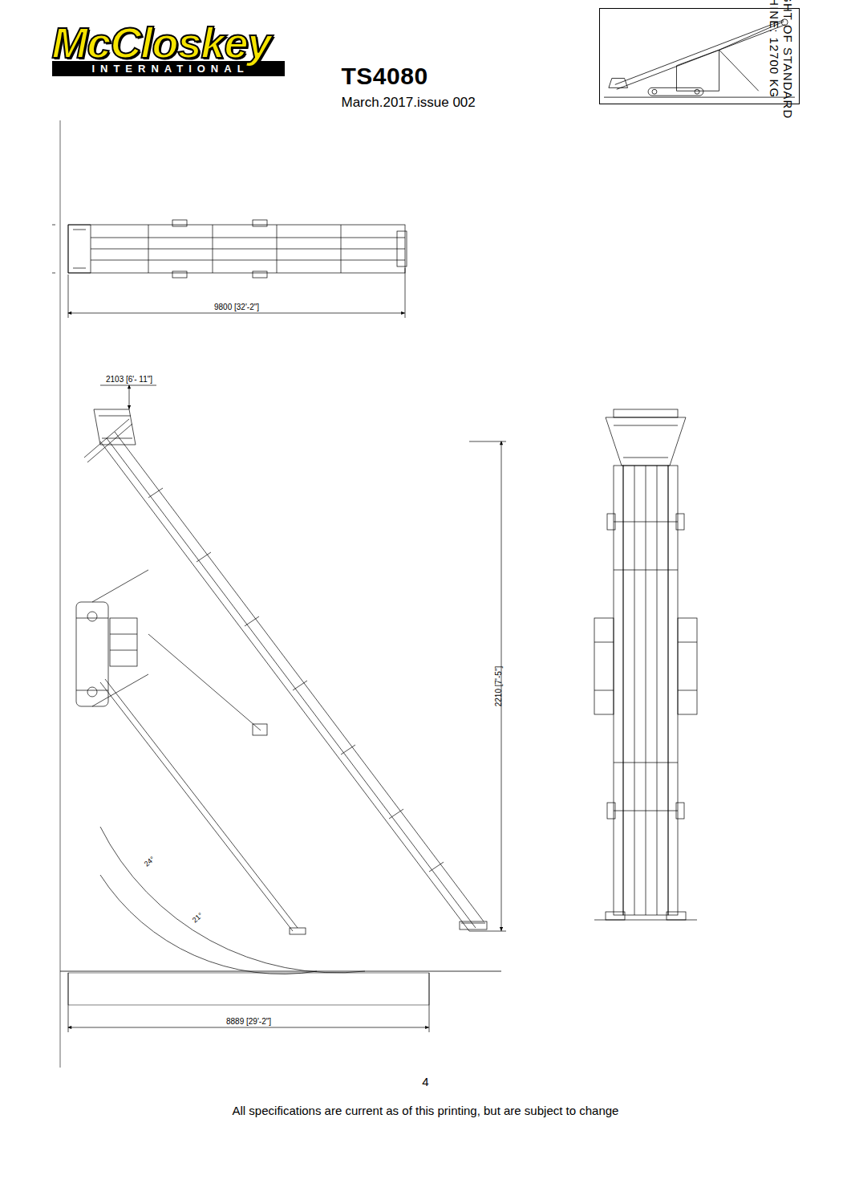McCloskey
INTERNATIONAL
TS4080
March.2017.issue 002
WEIGHT OF STANDARD
MACHINE: 12700 KG
24° 21° 2200 [7'-5"] 9800 [32'-2"] 2103 [6'- 11"] 2210 [7'-5"] 8889 [29'-2"]
4
All specifications are current as of this printing, but are subject to change